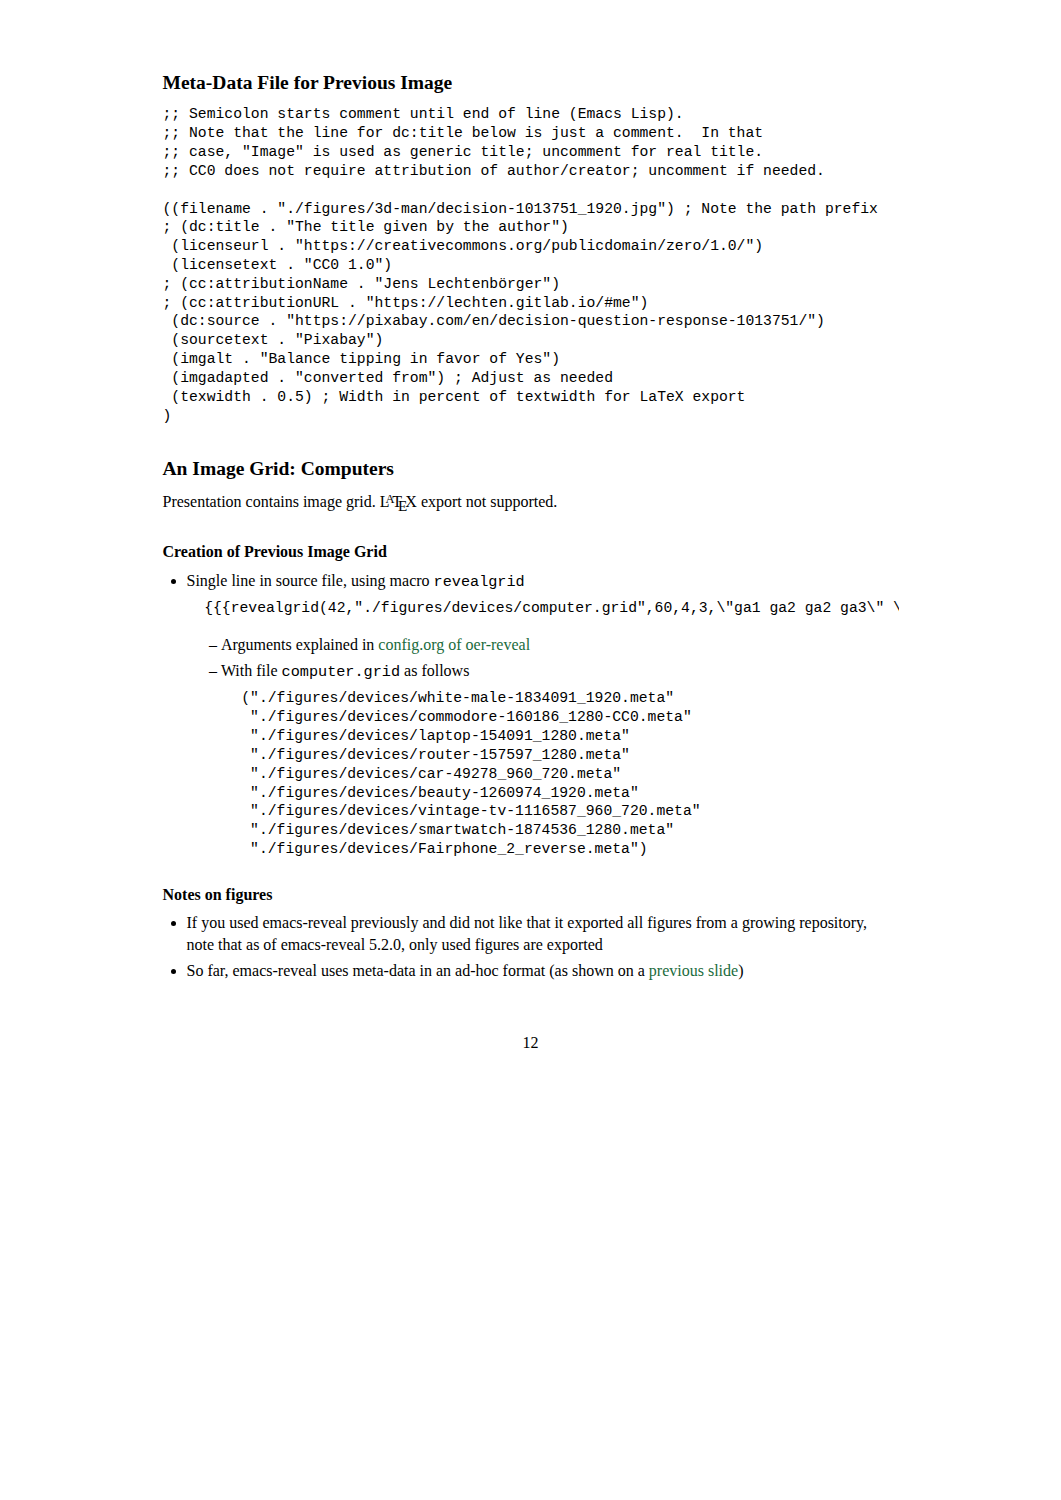Meta-Data File for Previous Image
;; Semicolon starts comment until end of line (Emacs Lisp).
;; Note that the line for dc:title below is just a comment.  In that
;; case, "Image" is used as generic title; uncomment for real title.
;; CC0 does not require attribution of author/creator; uncomment if needed.

((filename . "./figures/3d-man/decision-1013751_1920.jpg") ; Note the path prefix
; (dc:title . "The title given by the author")
 (licenseurl . "https://creativecommons.org/publicdomain/zero/1.0/")
 (licensetext . "CC0 1.0")
; (cc:attributionName . "Jens Lechtenbörger")
; (cc:attributionURL . "https://lechten.gitlab.io/#me")
 (dc:source . "https://pixabay.com/en/decision-question-response-1013751/")
 (sourcetext . "Pixabay")
 (imgalt . "Balance tipping in favor of Yes")
 (imgadapted . "converted from") ; Adjust as needed
 (texwidth . 0.5) ; Width in percent of textwidth for LaTeX export
)
An Image Grid: Computers
Presentation contains image grid. La TEX export not supported.
Creation of Previous Image Grid
Single line in source file, using macro revealgrid
{{{revealgrid(42,"./figures/devices/computer.grid",60,4,3,\"ga1 ga2 ga2 ga3\" \"ga1 g
Arguments explained in config.org of oer-reveal
With file computer.grid as follows
("./figures/devices/white-male-1834091_1920.meta"
 "./figures/devices/commodore-160186_1280-CC0.meta"
 "./figures/devices/laptop-154091_1280.meta"
 "./figures/devices/router-157597_1280.meta"
 "./figures/devices/car-49278_960_720.meta"
 "./figures/devices/beauty-1260974_1920.meta"
 "./figures/devices/vintage-tv-1116587_960_720.meta"
 "./figures/devices/smartwatch-1874536_1280.meta"
 "./figures/devices/Fairphone_2_reverse.meta")
Notes on figures
If you used emacs-reveal previously and did not like that it exported all figures from a growing repository, note that as of emacs-reveal 5.2.0, only used figures are exported
So far, emacs-reveal uses meta-data in an ad-hoc format (as shown on a previous slide)
12